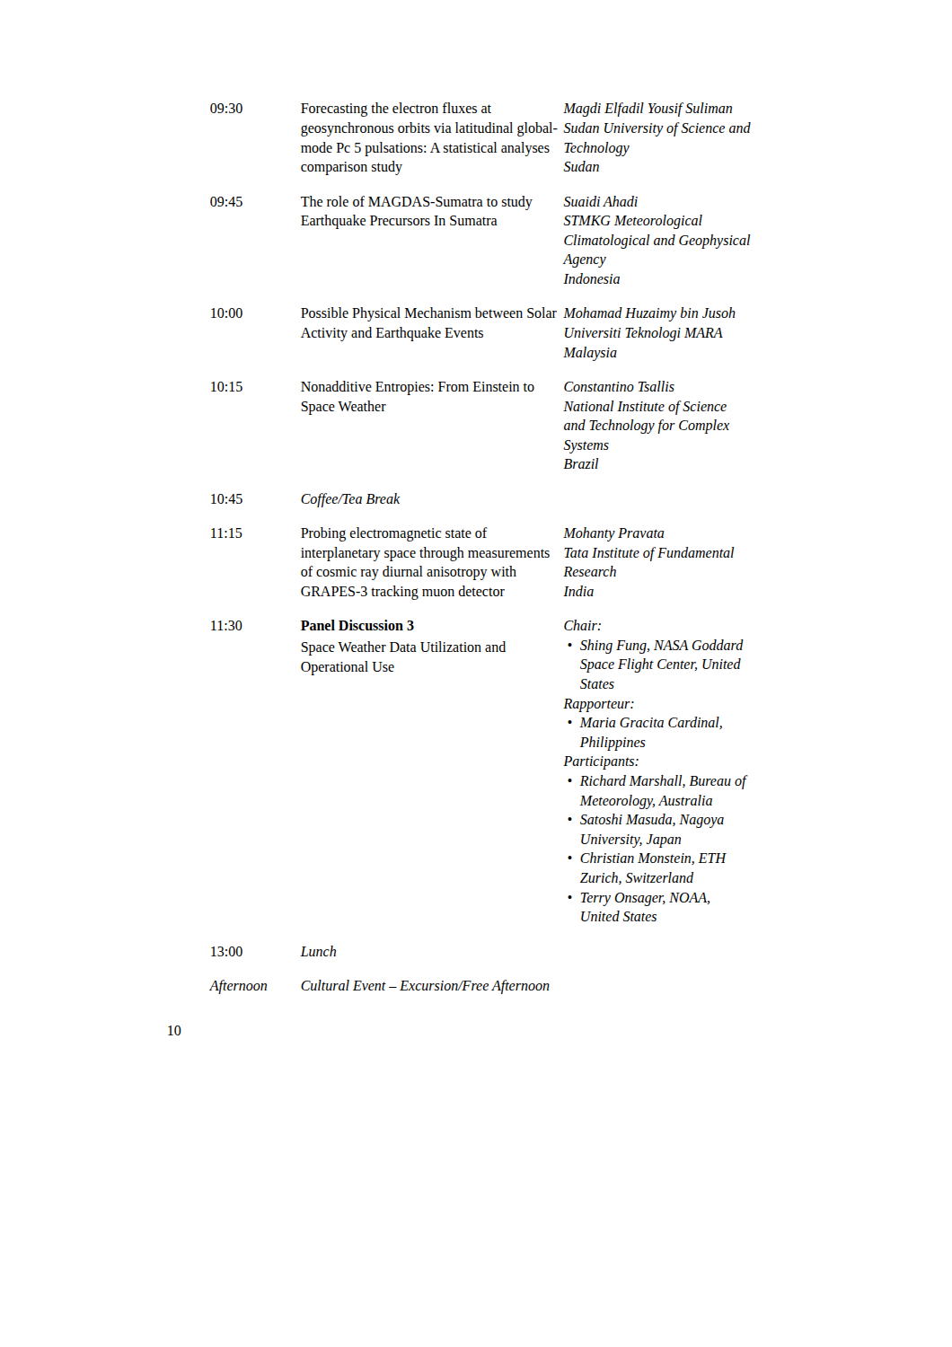| 09:30 | Forecasting the electron fluxes at geosynchronous orbits via latitudinal global-mode Pc 5 pulsations: A statistical analyses comparison study | Magdi Elfadil Yousif Suliman Sudan University of Science and Technology Sudan |
| 09:45 | The role of MAGDAS-Sumatra to study Earthquake Precursors In Sumatra | Suaidi Ahadi STMKG Meteorological Climatological and Geophysical Agency Indonesia |
| 10:00 | Possible Physical Mechanism between Solar Activity and Earthquake Events | Mohamad Huzaimy bin Jusoh Universiti Teknologi MARA Malaysia |
| 10:15 | Nonadditive Entropies: From Einstein to Space Weather | Constantino Tsallis National Institute of Science and Technology for Complex Systems Brazil |
| 10:45 | Coffee/Tea Break | |
| 11:15 | Probing electromagnetic state of interplanetary space through measurements of cosmic ray diurnal anisotropy with GRAPES-3 tracking muon detector | Mohanty Pravata Tata Institute of Fundamental Research India |
| 11:30 | Panel Discussion 3 Space Weather Data Utilization and Operational Use | Chair: Shing Fung, NASA Goddard Space Flight Center, United States Rapporteur: Maria Gracita Cardinal, Philippines Participants: Richard Marshall, Bureau of Meteorology, Australia Satoshi Masuda, Nagoya University, Japan Christian Monstein, ETH Zurich, Switzerland Terry Onsager, NOAA, United States |
| 13:00 | Lunch | |
| Afternoon | Cultural Event – Excursion/Free Afternoon | |
10